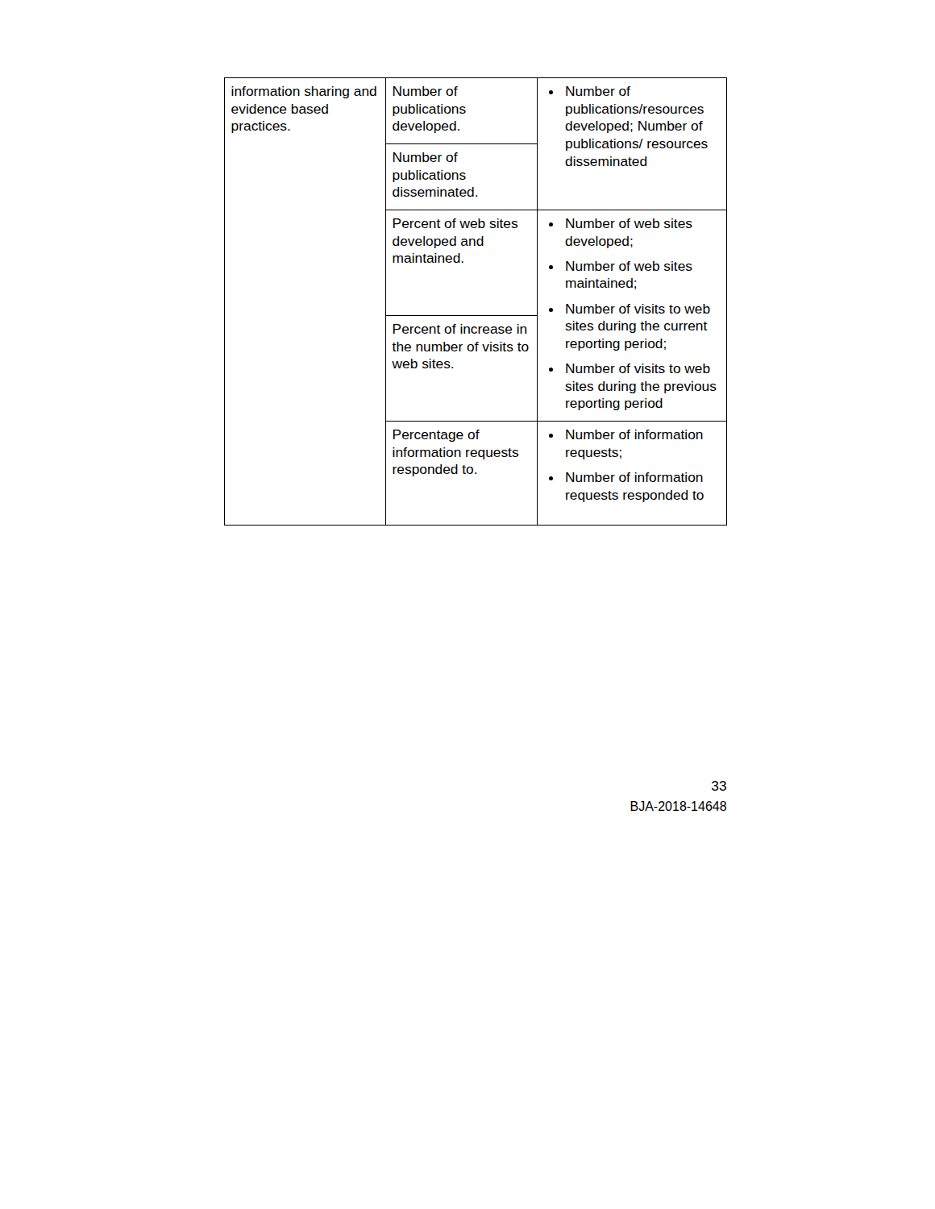| information sharing and evidence based practices. | Number of publications developed. | Number of publications/resources developed; Number of publications/ resources disseminated |
| Number of publications disseminated. |
| Percent of web sites developed and maintained. | Number of web sites developed; Number of web sites maintained; Number of visits to web sites during the current reporting period; Number of visits to web sites during the previous reporting period |
| Percent of increase in the number of visits to web sites. |
| Percentage of information requests responded to. | Number of information requests; Number of information requests responded to |
33 BJA-2018-14648